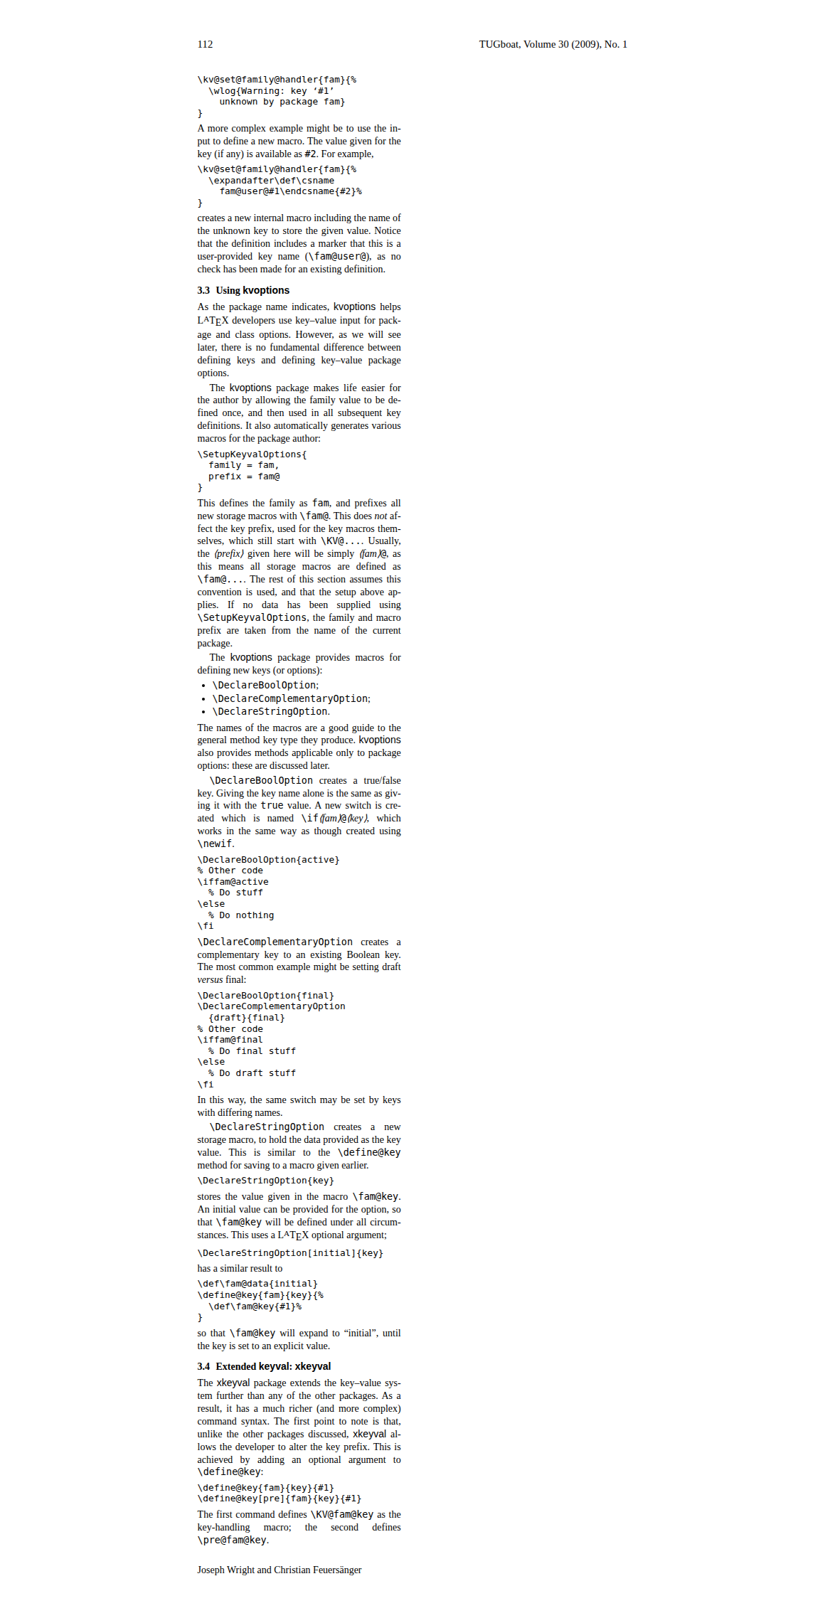112 TUGboat, Volume 30 (2009), No. 1
\kv@set@family@handler{fam}{%
  \wlog{Warning: key ‘#1’
    unknown by package fam}
}
A more complex example might be to use the input to define a new macro. The value given for the key (if any) is available as #2. For example,
\kv@set@family@handler{fam}{%
  \expandafter\def\csname
    fam@user@#1\endcsname{#2}%
}
creates a new internal macro including the name of the unknown key to store the given value. Notice that the definition includes a marker that this is a user-provided key name (\fam@user@), as no check has been made for an existing definition.
3.3 Using kvoptions
As the package name indicates, kvoptions helps La Te X developers use key–value input for package and class options. However, as we will see later, there is no fundamental difference between defining keys and defining key–value package options.
The kvoptions package makes life easier for the author by allowing the family value to be defined once, and then used in all subsequent key definitions. It also automatically generates various macros for the package author:
\SetupKeyvalOptions{
  family = fam,
  prefix = fam@
}
This defines the family as fam, and prefixes all new storage macros with \fam@. This does not affect the key prefix, used for the key macros themselves, which still start with \KV@.... Usually, the ⟨prefix⟩ given here will be simply ⟨fam⟩@, as this means all storage macros are defined as \fam@.... The rest of this section assumes this convention is used, and that the setup above applies. If no data has been supplied using \SetupKeyvalOptions, the family and macro prefix are taken from the name of the current package.
The kvoptions package provides macros for defining new keys (or options):
\DeclareBoolOption;
\DeclareComplementaryOption;
\DeclareStringOption.
The names of the macros are a good guide to the general method key type they produce. kvoptions also provides methods applicable only to package options: these are discussed later.
\DeclareBoolOption creates a true/false key. Giving the key name alone is the same as giving it with the true value. A new switch is created which is named \if⟨fam⟩@⟨key⟩, which works in the same way as though created using \newif.
\DeclareBoolOption{active}
% Other code
\iffam@active
  % Do stuff
\else
  % Do nothing
\fi
\DeclareComplementaryOption creates a complementary key to an existing Boolean key. The most common example might be setting draft versus final:
\DeclareBoolOption{final}
\DeclareComplementaryOption
  {draft}{final}
% Other code
\iffam@final
  % Do final stuff
\else
  % Do draft stuff
\fi
In this way, the same switch may be set by keys with differing names.
\DeclareStringOption creates a new storage macro, to hold the data provided as the key value. This is similar to the \define@key method for saving to a macro given earlier.
\DeclareStringOption{key}
stores the value given in the macro \fam@key. An initial value can be provided for the option, so that \fam@key will be defined under all circumstances. This uses a La Te X optional argument;
\DeclareStringOption[initial]{key}
has a similar result to
\def\fam@data{initial}
\define@key{fam}{key}{%
  \def\fam@key{#1}%
}
so that \fam@key will expand to “initial”, until the key is set to an explicit value.
3.4 Extended keyval: xkeyval
The xkeyval package extends the key–value system further than any of the other packages. As a result, it has a much richer (and more complex) command syntax. The first point to note is that, unlike the other packages discussed, xkeyval allows the developer to alter the key prefix. This is achieved by adding an optional argument to \define@key:
\define@key{fam}{key}{#1}
\define@key[pre]{fam}{key}{#1}
The first command defines \KV@fam@key as the key-handling macro; the second defines \pre@fam@key.
Joseph Wright and Christian Feuersänger